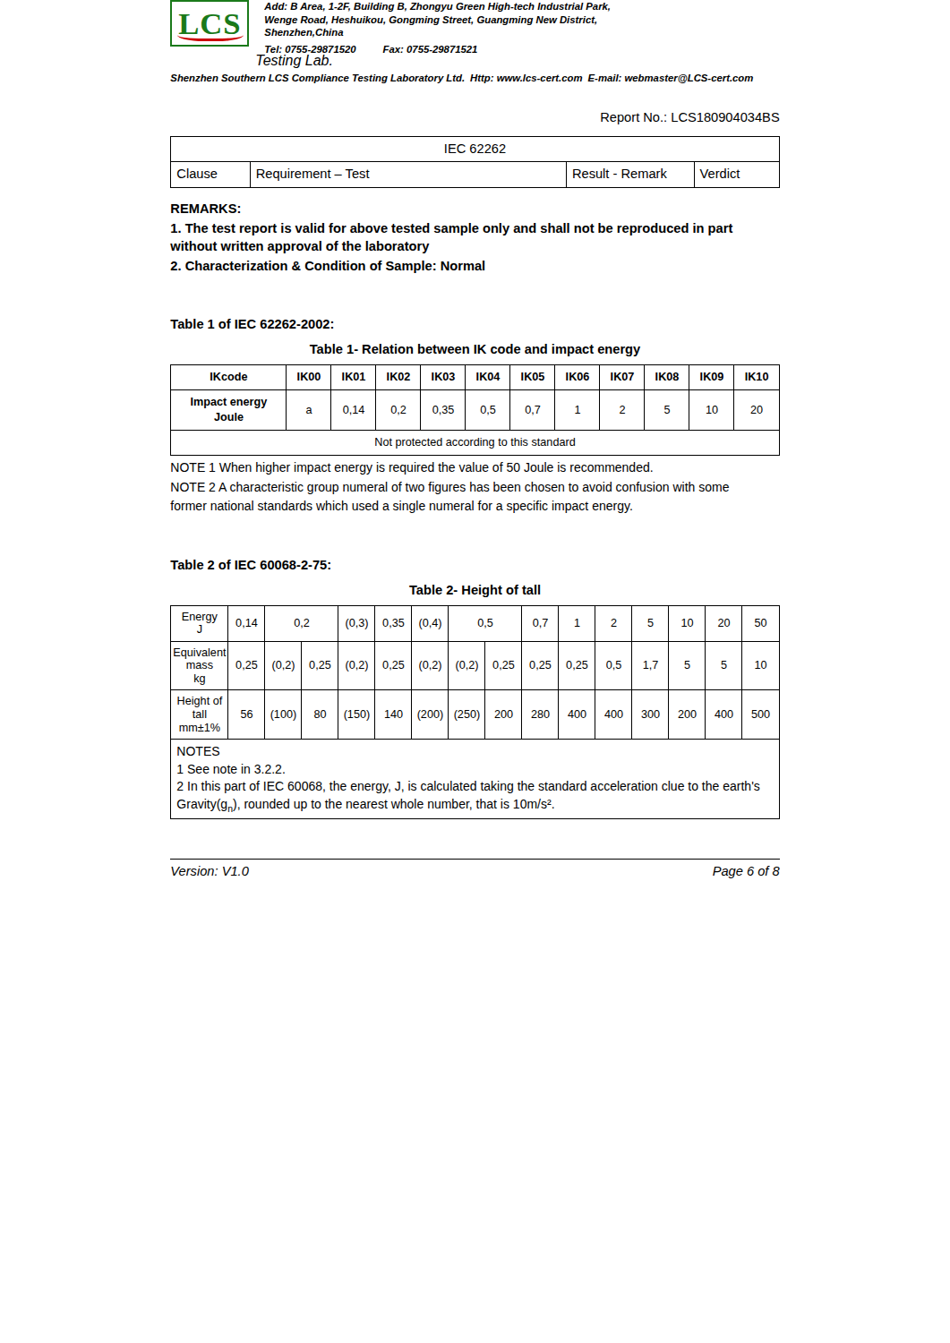LCS
Add: B Area, 1-2F, Building B, Zhongyu Green High-tech Industrial Park,
Wenge Road, Heshuikou, Gongming Street, Guangming New District,
Shenzhen,China
Tel: 0755-29871520 Fax: 0755-29871521
Testing Lab.
Shenzhen Southern LCS Compliance Testing Laboratory Ltd. Http: www.lcs-cert.com E-mail: webmaster@LCS-cert.com
Report No.: LCS180904034BS
| IEC 62262 |
| Clause | Requirement – Test | Result - Remark | Verdict |
REMARKS:
1. The test report is valid for above tested sample only and shall not be reproduced in part without written approval of the laboratory
2. Characterization & Condition of Sample: Normal
Table 1 of IEC 62262-2002:
Table 1- Relation between IK code and impact energy
| IKcode | IK00 | IK01 | IK02 | IK03 | IK04 | IK05 | IK06 | IK07 | IK08 | IK09 | IK10 |
| --- | --- | --- | --- | --- | --- | --- | --- | --- | --- | --- | --- |
| Impact energy Joule | a | 0,14 | 0,2 | 0,35 | 0,5 | 0,7 | 1 | 2 | 5 | 10 | 20 |
| Not protected according to this standard |
NOTE 1 When higher impact energy is required the value of 50 Joule is recommended.
NOTE 2 A characteristic group numeral of two figures has been chosen to avoid confusion with some
former national standards which used a single numeral for a specific impact energy.
Table 2 of IEC 60068-2-75:
Table 2- Height of tall
| Energy J | 0,14 | 0,2 | (0,3) | 0,35 | (0,4) | 0,5 | 0,7 | 1 | 2 | 5 | 10 | 20 | 50 |
| Equivalent mass kg | 0,25 | (0,2) | 0,25 | (0,2) | 0,25 | (0,2) | (0,2) | 0,25 | 0,25 | 0,25 | 0,5 | 1,7 | 5 | 5 | 10 |
| Height of tall mm±1% | 56 | (100) | 80 | (150) | 140 | (200) | (250) | 200 | 280 | 400 | 400 | 300 | 200 | 400 | 500 |
| NOTES 1 See note in 3.2.2. 2 In this part of IEC 60068, the energy, J, is calculated taking the standard acceleration clue to the earth's Gravity(g n ), rounded up to the nearest whole number, that is 10m/s². |
Version: V1.0 Page 6 of 8